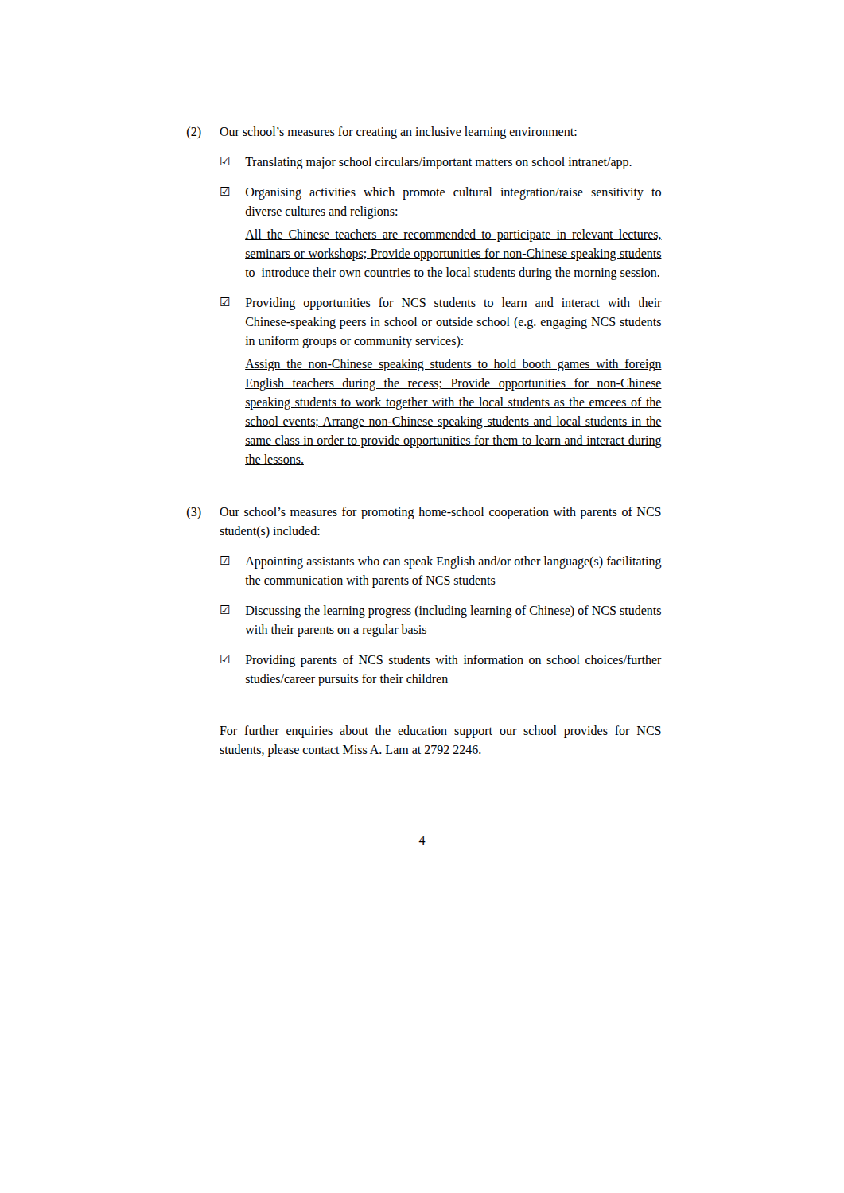(2)
Our school’s measures for creating an inclusive learning environment:
☑
Translating major school circulars/important matters on school intranet/app.
☑
Organising activities which promote cultural integration/raise sensitivity to diverse cultures and religions: All the Chinese teachers are recommended to participate in relevant lectures, seminars or workshops; Provide opportunities for non-Chinese speaking students to introduce their own countries to the local students during the morning session.
☑
Providing opportunities for NCS students to learn and interact with their Chinese-speaking peers in school or outside school (e.g. engaging NCS students in uniform groups or community services): Assign the non-Chinese speaking students to hold booth games with foreign English teachers during the recess; Provide opportunities for non-Chinese speaking students to work together with the local students as the emcees of the school events; Arrange non-Chinese speaking students and local students in the same class in order to provide opportunities for them to learn and interact during the lessons.
(3)
Our school’s measures for promoting home-school cooperation with parents of NCS student(s) included:
☑
Appointing assistants who can speak English and/or other language(s) facilitating the communication with parents of NCS students
☑
Discussing the learning progress (including learning of Chinese) of NCS students with their parents on a regular basis
☑
Providing parents of NCS students with information on school choices/further studies/career pursuits for their children
For further enquiries about the education support our school provides for NCS students, please contact Miss A. Lam at 2792 2246.
4